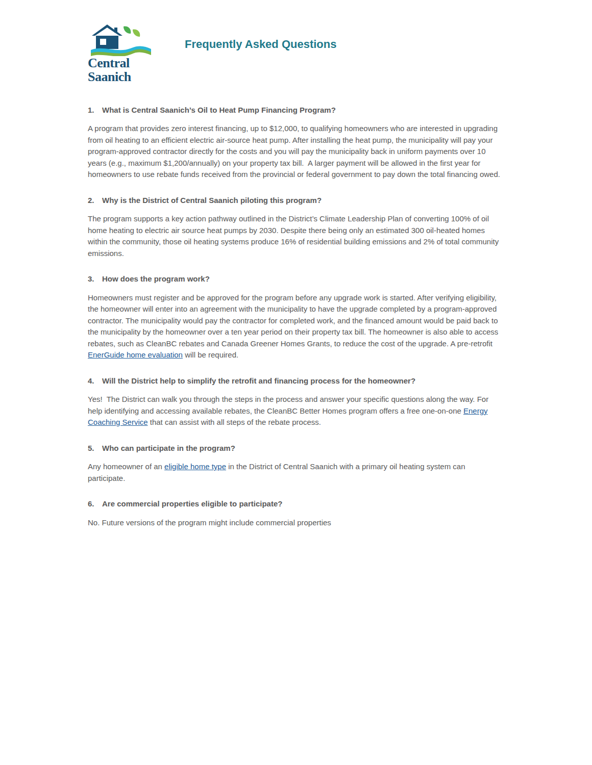Central
Saanich
Frequently Asked Questions
What is Central Saanich’s Oil to Heat Pump Financing Program?
A program that provides zero interest financing, up to $12,000, to qualifying homeowners who are interested in upgrading from oil heating to an efficient electric air-source heat pump. After installing the heat pump, the municipality will pay your program-approved contractor directly for the costs and you will pay the municipality back in uniform payments over 10 years (e.g., maximum $1,200/annually) on your property tax bill. A larger payment will be allowed in the first year for homeowners to use rebate funds received from the provincial or federal government to pay down the total financing owed.
Why is the District of Central Saanich piloting this program?
The program supports a key action pathway outlined in the District’s Climate Leadership Plan of converting 100% of oil home heating to electric air source heat pumps by 2030. Despite there being only an estimated 300 oil-heated homes within the community, those oil heating systems produce 16% of residential building emissions and 2% of total community emissions.
How does the program work?
Homeowners must register and be approved for the program before any upgrade work is started. After verifying eligibility, the homeowner will enter into an agreement with the municipality to have the upgrade completed by a program-approved contractor. The municipality would pay the contractor for completed work, and the financed amount would be paid back to the municipality by the homeowner over a ten year period on their property tax bill. The homeowner is also able to access rebates, such as CleanBC rebates and Canada Greener Homes Grants, to reduce the cost of the upgrade. A pre-retrofit EnerGuide home evaluation will be required.
Will the District help to simplify the retrofit and financing process for the homeowner?
Yes! The District can walk you through the steps in the process and answer your specific questions along the way. For help identifying and accessing available rebates, the CleanBC Better Homes program offers a free one-on-one Energy Coaching Service that can assist with all steps of the rebate process.
Who can participate in the program?
Any homeowner of an eligible home type in the District of Central Saanich with a primary oil heating system can participate.
Are commercial properties eligible to participate?
No. Future versions of the program might include commercial properties